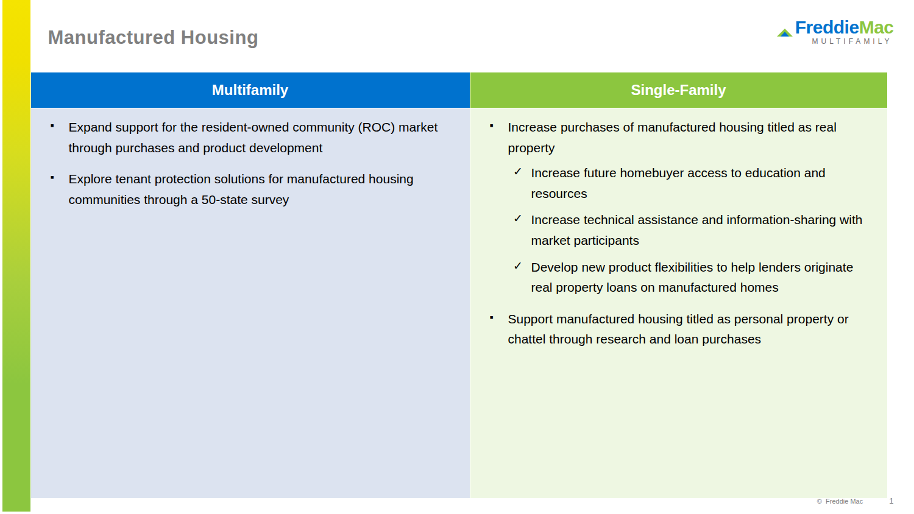Manufactured Housing
FreddieMac
MULTIFAMILY
| Multifamily | Single-Family |
| --- | --- |
| Expand support for the resident-owned community (ROC) market through purchases and product development Explore tenant protection solutions for manufactured housing communities through a 50-state survey | Increase purchases of manufactured housing titled as real property Increase future homebuyer access to education and resources Increase technical assistance and information-sharing with market participants Develop new product flexibilities to help lenders originate real property loans on manufactured homes Support manufactured housing titled as personal property or chattel through research and loan purchases |
© Freddie Mac 1